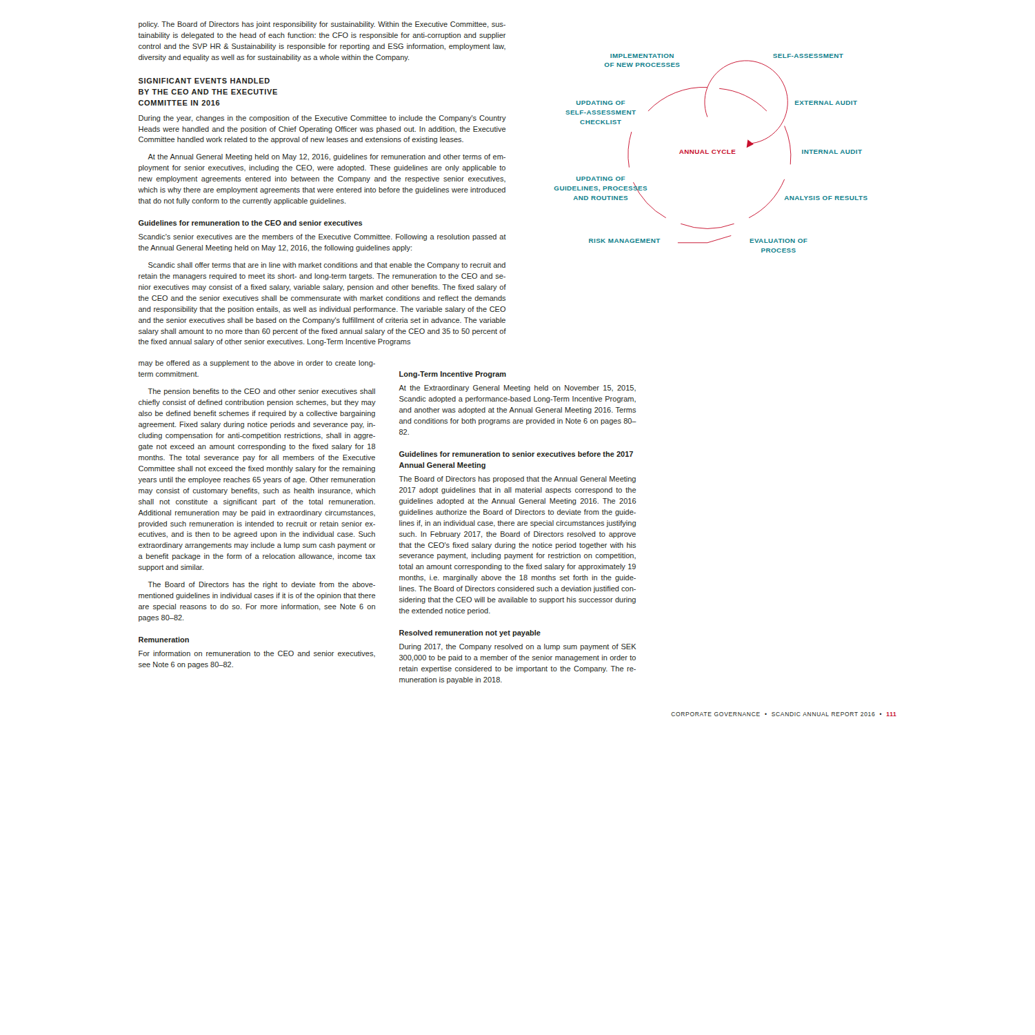policy. The Board of Directors has joint responsibility for sustainability. Within the Executive Committee, sustainability is delegated to the head of each function: the CFO is responsible for anti-corruption and supplier control and the SVP HR & Sustainability is responsible for reporting and ESG information, employment law, diversity and equality as well as for sustainability as a whole within the Company.
Significant events handled
by the CEO and the Executive
Committee in 2016
During the year, changes in the composition of the Executive Committee to include the Company's Country Heads were handled and the position of Chief Operating Officer was phased out. In addition, the Executive Committee handled work related to the approval of new leases and extensions of existing leases.
At the Annual General Meeting held on May 12, 2016, guidelines for remuneration and other terms of employment for senior executives, including the CEO, were adopted. These guidelines are only applicable to new employment agreements entered into between the Company and the respective senior executives, which is why there are employment agreements that were entered into before the guidelines were introduced that do not fully conform to the currently applicable guidelines.
Guidelines for remuneration to the CEO and senior executives
Scandic's senior executives are the members of the Executive Committee. Following a resolution passed at the Annual General Meeting held on May 12, 2016, the following guidelines apply:
Scandic shall offer terms that are in line with market conditions and that enable the Company to recruit and retain the managers required to meet its short- and long-term targets. The remuneration to the CEO and senior executives may consist of a fixed salary, variable salary, pension and other benefits. The fixed salary of the CEO and the senior executives shall be commensurate with market conditions and reflect the demands and responsibility that the position entails, as well as individual performance. The variable salary of the CEO and the senior executives shall be based on the Company's fulfillment of criteria set in advance. The variable salary shall amount to no more than 60 percent of the fixed annual salary of the CEO and 35 to 50 percent of the fixed annual salary of other senior executives. Long-Term Incentive Programs
ANNUAL CYCLE IMPLEMENTATION OF NEW PROCESSES SELF-ASSESSMENT UPDATING OF SELF-ASSESSMENT CHECKLIST EXTERNAL AUDIT INTERNAL AUDIT UPDATING OF GUIDELINES, PROCESSES AND ROUTINES ANALYSIS OF RESULTS RISK MANAGEMENT EVALUATION OF PROCESS
may be offered as a supplement to the above in order to create long-term commitment.
The pension benefits to the CEO and other senior executives shall chiefly consist of defined contribution pension schemes, but they may also be defined benefit schemes if required by a collective bargaining agreement. Fixed salary during notice periods and severance pay, including compensation for anti-competition restrictions, shall in aggregate not exceed an amount corresponding to the fixed salary for 18 months. The total severance pay for all members of the Executive Committee shall not exceed the fixed monthly salary for the remaining years until the employee reaches 65 years of age. Other remuneration may consist of customary benefits, such as health insurance, which shall not constitute a significant part of the total remuneration. Additional remuneration may be paid in extraordinary circumstances, provided such remuneration is intended to recruit or retain senior executives, and is then to be agreed upon in the individual case. Such extraordinary arrangements may include a lump sum cash payment or a benefit package in the form of a relocation allowance, income tax support and similar.
The Board of Directors has the right to deviate from the above-mentioned guidelines in individual cases if it is of the opinion that there are special reasons to do so. For more information, see Note 6 on pages 80–82.
Remuneration
For information on remuneration to the CEO and senior executives, see Note 6 on pages 80–82.
Long-Term Incentive Program
At the Extraordinary General Meeting held on November 15, 2015, Scandic adopted a performance-based Long-Term Incentive Program, and another was adopted at the Annual General Meeting 2016. Terms and conditions for both programs are provided in Note 6 on pages 80–82.
Guidelines for remuneration to senior executives before the 2017 Annual General Meeting
The Board of Directors has proposed that the Annual General Meeting 2017 adopt guidelines that in all material aspects correspond to the guidelines adopted at the Annual General Meeting 2016. The 2016 guidelines authorize the Board of Directors to deviate from the guidelines if, in an individual case, there are special circumstances justifying such. In February 2017, the Board of Directors resolved to approve that the CEO's fixed salary during the notice period together with his severance payment, including payment for restriction on competition, total an amount corresponding to the fixed salary for approximately 19 months, i.e. marginally above the 18 months set forth in the guidelines. The Board of Directors considered such a deviation justified considering that the CEO will be available to support his successor during the extended notice period.
Resolved remuneration not yet payable
During 2017, the Company resolved on a lump sum payment of SEK 300,000 to be paid to a member of the senior management in order to retain expertise considered to be important to the Company. The remuneration is payable in 2018.
CORPORATE GOVERNANCE • SCANDIC ANNUAL REPORT 2016 • 111